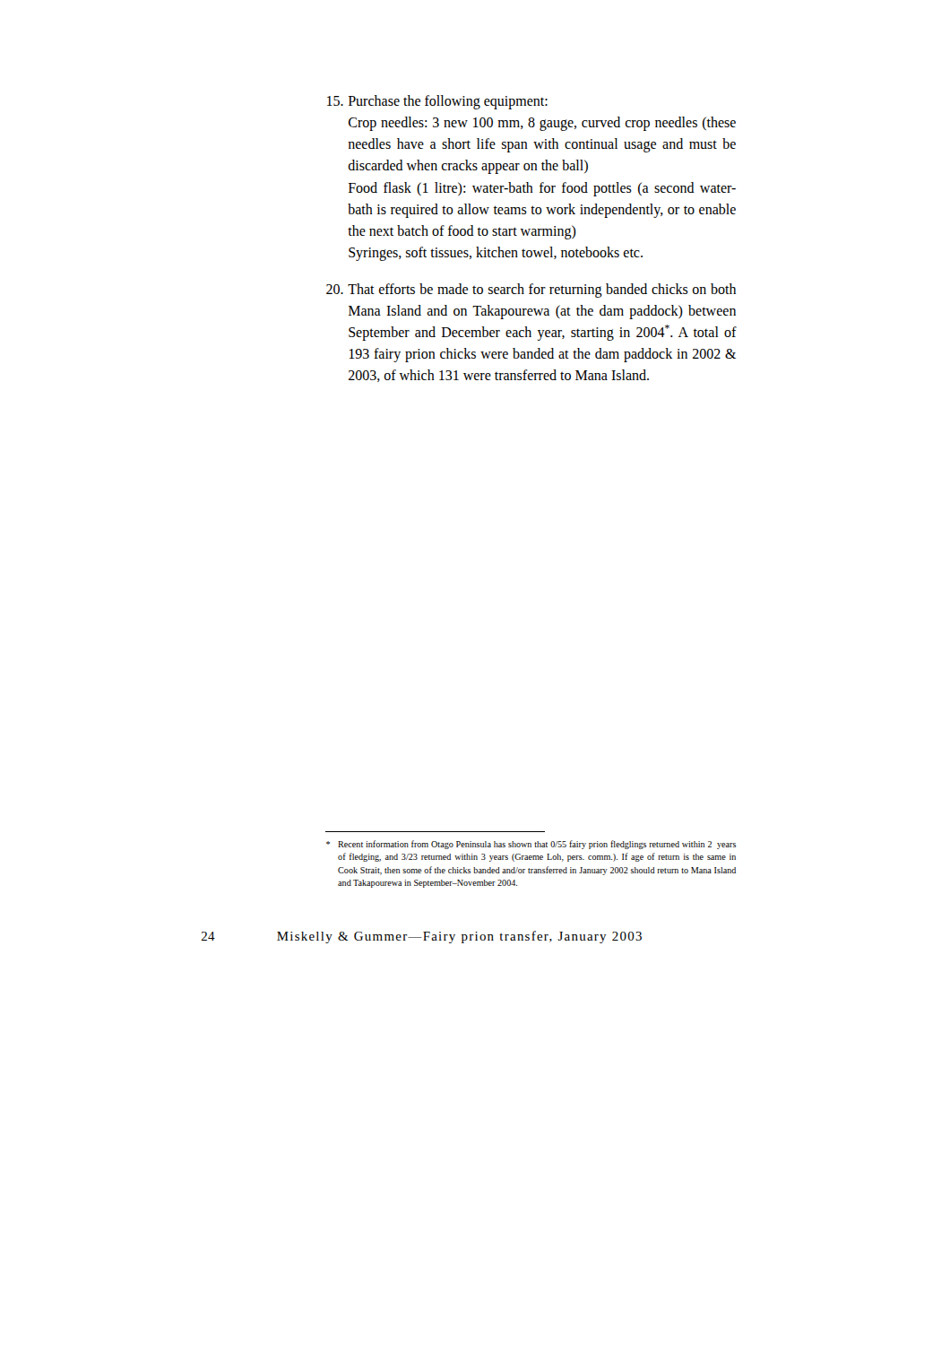15. Purchase the following equipment: Crop needles: 3 new 100 mm, 8 gauge, curved crop needles (these needles have a short life span with continual usage and must be discarded when cracks appear on the ball) Food flask (1 litre): water-bath for food pottles (a second water-bath is required to allow teams to work independently, or to enable the next batch of food to start warming) Syringes, soft tissues, kitchen towel, notebooks etc.
20. That efforts be made to search for returning banded chicks on both Mana Island and on Takapourewa (at the dam paddock) between September and December each year, starting in 2004*. A total of 193 fairy prion chicks were banded at the dam paddock in 2002 & 2003, of which 131 were transferred to Mana Island.
* Recent information from Otago Peninsula has shown that 0/55 fairy prion fledglings returned within 2 years of fledging, and 3/23 returned within 3 years (Graeme Loh, pers. comm.). If age of return is the same in Cook Strait, then some of the chicks banded and/or transferred in January 2002 should return to Mana Island and Takapourewa in September–November 2004.
24
Miskelly & Gummer—Fairy prion transfer, January 2003